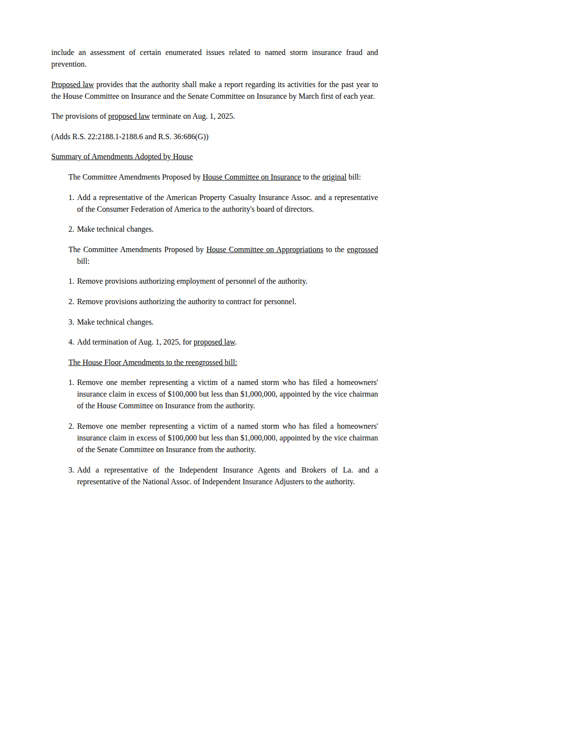include an assessment of certain enumerated issues related to named storm insurance fraud and prevention.
Proposed law provides that the authority shall make a report regarding its activities for the past year to the House Committee on Insurance and the Senate Committee on Insurance by March first of each year.
The provisions of proposed law terminate on Aug. 1, 2025.
(Adds R.S. 22:2188.1-2188.6 and R.S. 36:686(G))
Summary of Amendments Adopted by House
The Committee Amendments Proposed by House Committee on Insurance to the original bill:
1. Add a representative of the American Property Casualty Insurance Assoc. and a representative of the Consumer Federation of America to the authority's board of directors.
2. Make technical changes.
The Committee Amendments Proposed by House Committee on Appropriations to the engrossed bill:
1. Remove provisions authorizing employment of personnel of the authority.
2. Remove provisions authorizing the authority to contract for personnel.
3. Make technical changes.
4. Add termination of Aug. 1, 2025, for proposed law.
The House Floor Amendments to the reengrossed bill:
1. Remove one member representing a victim of a named storm who has filed a homeowners' insurance claim in excess of $100,000 but less than $1,000,000, appointed by the vice chairman of the House Committee on Insurance from the authority.
2. Remove one member representing a victim of a named storm who has filed a homeowners' insurance claim in excess of $100,000 but less than $1,000,000, appointed by the vice chairman of the Senate Committee on Insurance from the authority.
3. Add a representative of the Independent Insurance Agents and Brokers of La. and a representative of the National Assoc. of Independent Insurance Adjusters to the authority.